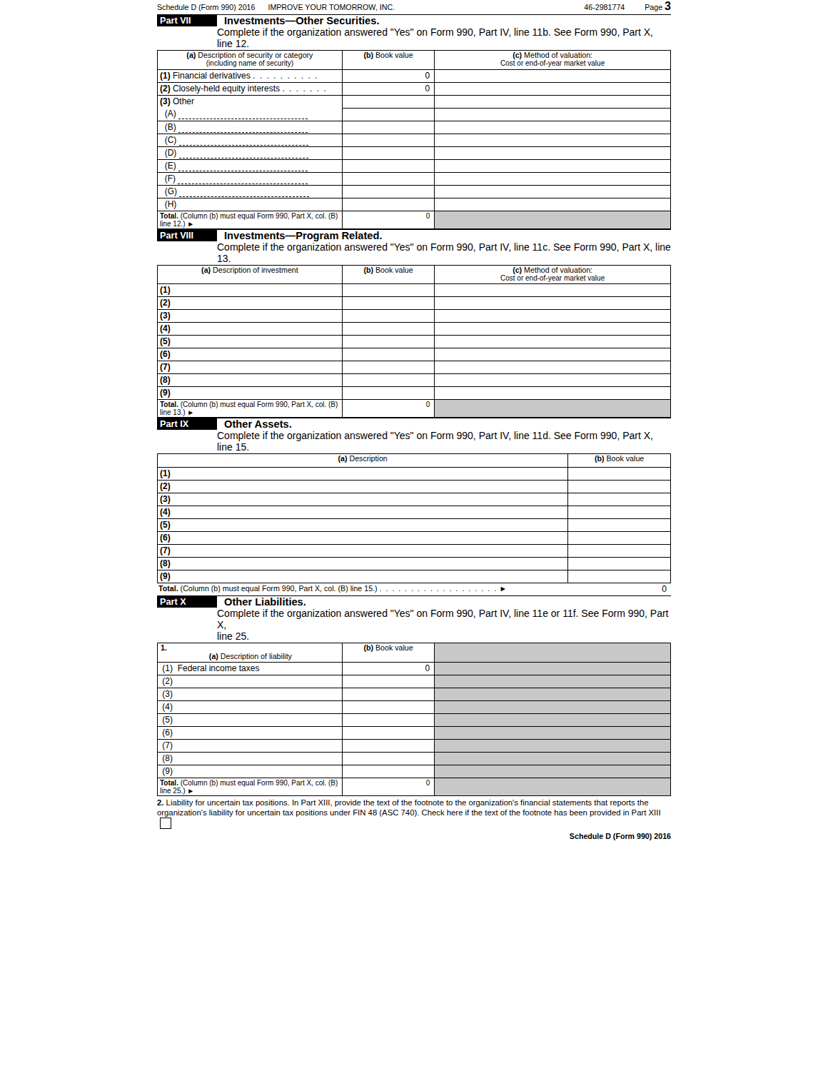Schedule D (Form 990) 2016IMPROVE YOUR TOMORROW, INC.
46-2981774 Page 3
Part VII
Investments—Other Securities.
Complete if the organization answered "Yes" on Form 990, Part IV, line 11b. See Form 990, Part X, line 12.
| (a) Description of security or category (including name of security) | (b) Book value | (c) Method of valuation: Cost or end-of-year market value |
| --- | --- | --- |
| (1) Financial derivatives . . . . . . . . . . | 0 | |
| (2) Closely-held equity interests . . . . . . . | 0 | |
| (3) Other | | |
| (A) | | |
| (B) | | |
| (C) | | |
| (D) | | |
| (E) | | |
| (F) | | |
| (G) | | |
| (H) | | |
| Total. (Column (b) must equal Form 990, Part X, col. (B) line 12.) ► | 0 | |
Part VIII
Investments—Program Related.
Complete if the organization answered "Yes" on Form 990, Part IV, line 11c. See Form 990, Part X, line 13.
| (a) Description of investment | (b) Book value | (c) Method of valuation: Cost or end-of-year market value |
| --- | --- | --- |
| (1) | | |
| (2) | | |
| (3) | | |
| (4) | | |
| (5) | | |
| (6) | | |
| (7) | | |
| (8) | | |
| (9) | | |
| Total. (Column (b) must equal Form 990, Part X, col. (B) line 13.) ► | 0 | |
Part IX
Other Assets.
Complete if the organization answered "Yes" on Form 990, Part IV, line 11d. See Form 990, Part X, line 15.
| (a) Description | (b) Book value |
| --- | --- |
| (1) | |
| (2) | |
| (3) | |
| (4) | |
| (5) | |
| (6) | |
| (7) | |
| (8) | |
| (9) | |
| Total. (Column (b) must equal Form 990, Part X, col. (B) line 15.) . . . . . . . . . . . . . . . . . . . ► | 0 |
Part X
Other Liabilities.
Complete if the organization answered "Yes" on Form 990, Part IV, line 11e or 11f. See Form 990, Part X,
line 25.
| 1. (a) Description of liability | (b) Book value | |
| --- | --- | --- |
| (1) Federal income taxes | 0 | |
| (2) | | |
| (3) | | |
| (4) | | |
| (5) | | |
| (6) | | |
| (7) | | |
| (8) | | |
| (9) | | |
| Total. (Column (b) must equal Form 990, Part X, col. (B) line 25.) ► | 0 | |
2. Liability for uncertain tax positions. In Part XIII, provide the text of the footnote to the organization's financial statements that reports the organization's liability for uncertain tax positions under FIN 48 (ASC 740). Check here if the text of the footnote has been provided in Part XIII
Schedule D (Form 990) 2016